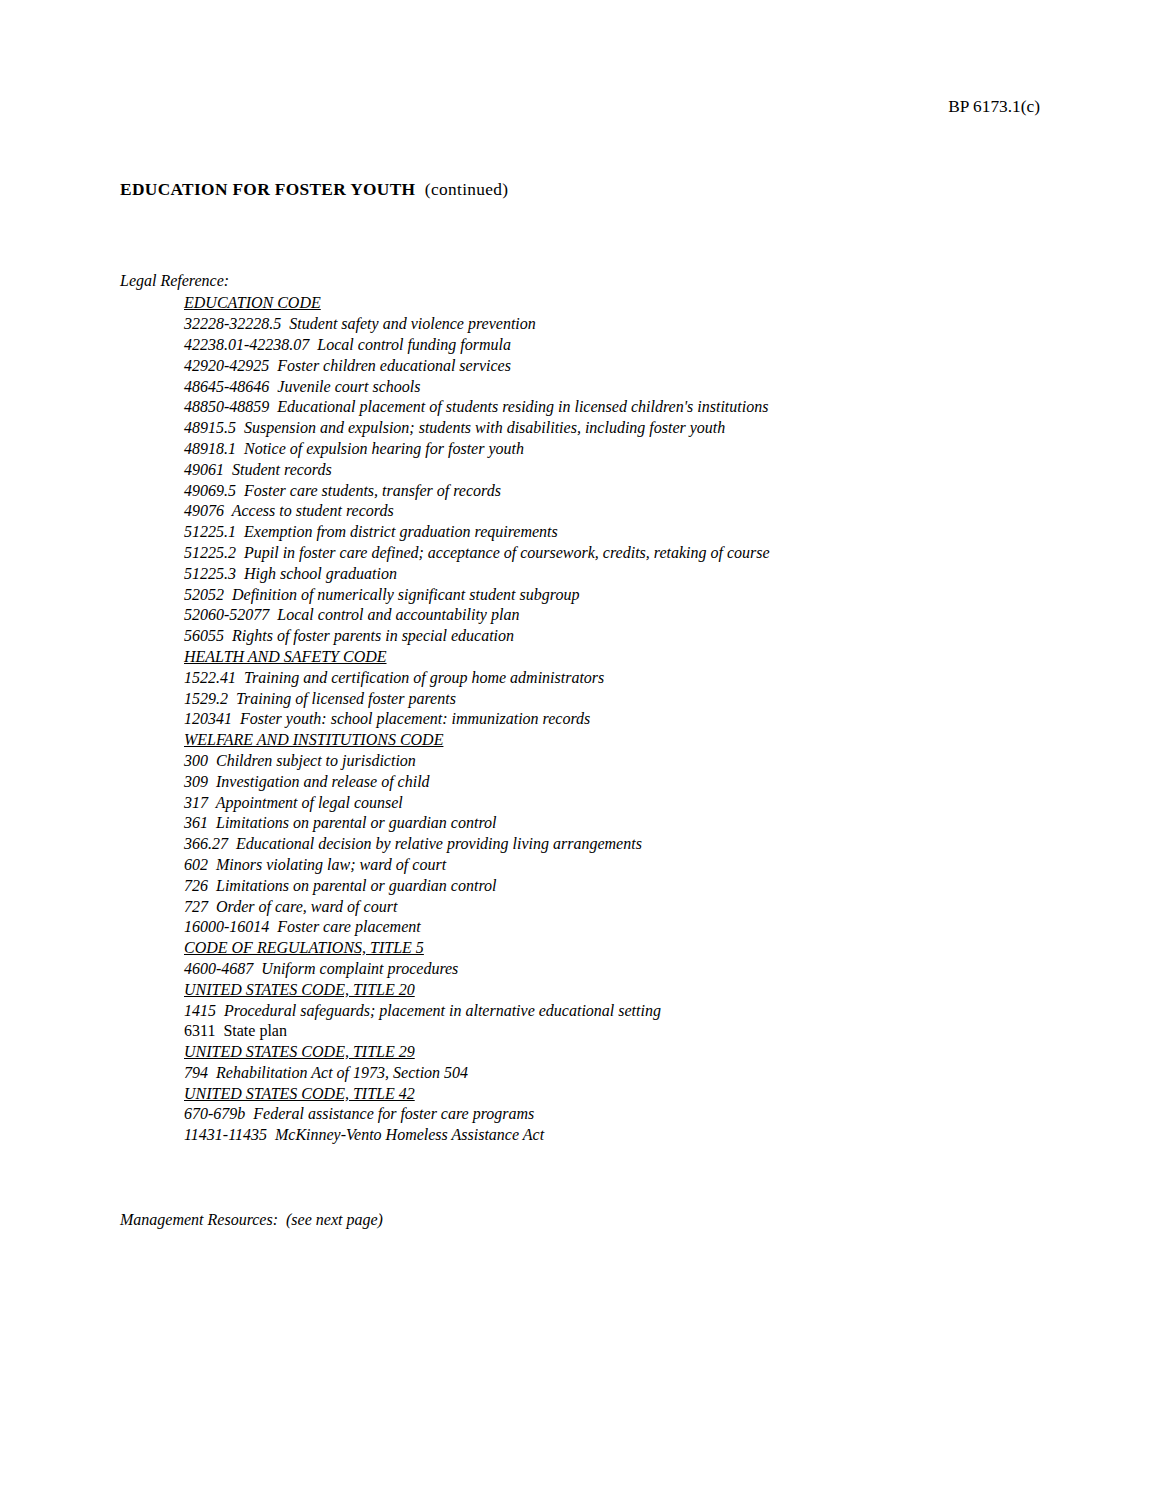BP 6173.1(c)
EDUCATION FOR FOSTER YOUTH (continued)
Legal Reference:
EDUCATION CODE
32228-32228.5 Student safety and violence prevention
42238.01-42238.07 Local control funding formula
42920-42925 Foster children educational services
48645-48646 Juvenile court schools
48850-48859 Educational placement of students residing in licensed children's institutions
48915.5 Suspension and expulsion; students with disabilities, including foster youth
48918.1 Notice of expulsion hearing for foster youth
49061 Student records
49069.5 Foster care students, transfer of records
49076 Access to student records
51225.1 Exemption from district graduation requirements
51225.2 Pupil in foster care defined; acceptance of coursework, credits, retaking of course
51225.3 High school graduation
52052 Definition of numerically significant student subgroup
52060-52077 Local control and accountability plan
56055 Rights of foster parents in special education
HEALTH AND SAFETY CODE
1522.41 Training and certification of group home administrators
1529.2 Training of licensed foster parents
120341 Foster youth: school placement: immunization records
WELFARE AND INSTITUTIONS CODE
300 Children subject to jurisdiction
309 Investigation and release of child
317 Appointment of legal counsel
361 Limitations on parental or guardian control
366.27 Educational decision by relative providing living arrangements
602 Minors violating law; ward of court
726 Limitations on parental or guardian control
727 Order of care, ward of court
16000-16014 Foster care placement
CODE OF REGULATIONS, TITLE 5
4600-4687 Uniform complaint procedures
UNITED STATES CODE, TITLE 20
1415 Procedural safeguards; placement in alternative educational setting
6311 State plan
UNITED STATES CODE, TITLE 29
794 Rehabilitation Act of 1973, Section 504
UNITED STATES CODE, TITLE 42
670-679b Federal assistance for foster care programs
11431-11435 McKinney-Vento Homeless Assistance Act
Management Resources: (see next page)